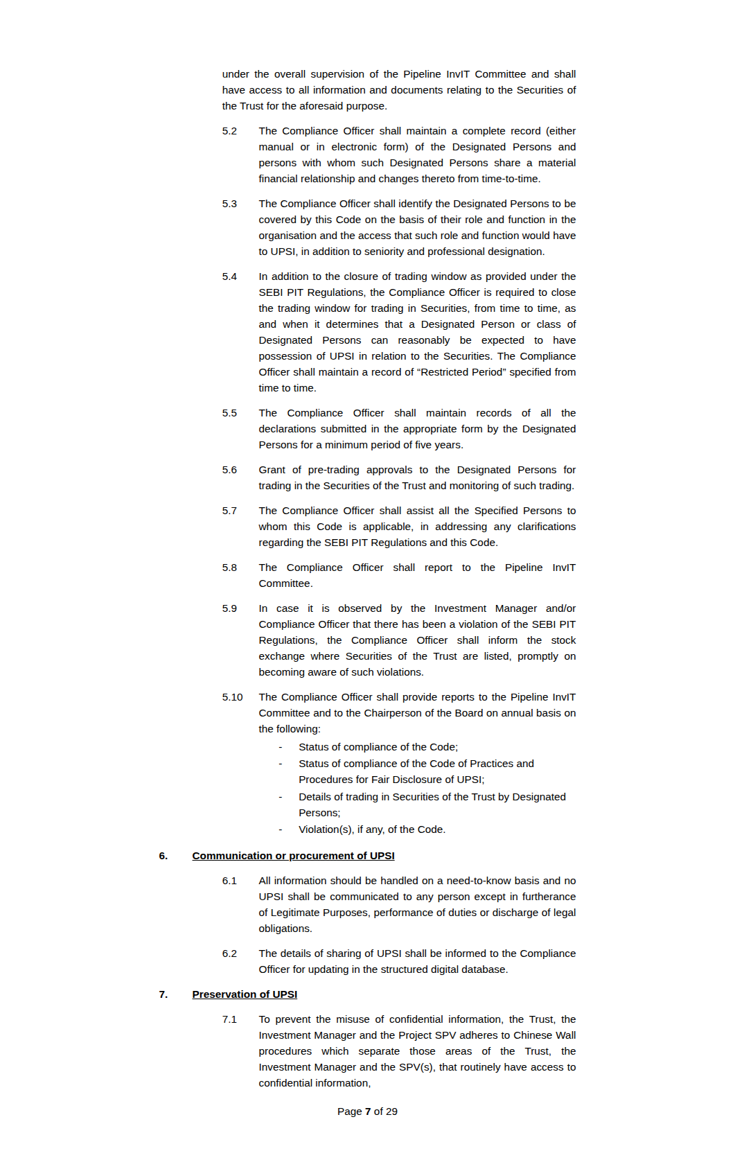under the overall supervision of the Pipeline InvIT Committee and shall have access to all information and documents relating to the Securities of the Trust for the aforesaid purpose.
5.2
The Compliance Officer shall maintain a complete record (either manual or in electronic form) of the Designated Persons and persons with whom such Designated Persons share a material financial relationship and changes thereto from time-to-time.
5.3
The Compliance Officer shall identify the Designated Persons to be covered by this Code on the basis of their role and function in the organisation and the access that such role and function would have to UPSI, in addition to seniority and professional designation.
5.4
In addition to the closure of trading window as provided under the SEBI PIT Regulations, the Compliance Officer is required to close the trading window for trading in Securities, from time to time, as and when it determines that a Designated Person or class of Designated Persons can reasonably be expected to have possession of UPSI in relation to the Securities. The Compliance Officer shall maintain a record of “Restricted Period” specified from time to time.
5.5
The Compliance Officer shall maintain records of all the declarations submitted in the appropriate form by the Designated Persons for a minimum period of five years.
5.6
Grant of pre-trading approvals to the Designated Persons for trading in the Securities of the Trust and monitoring of such trading.
5.7
The Compliance Officer shall assist all the Specified Persons to whom this Code is applicable, in addressing any clarifications regarding the SEBI PIT Regulations and this Code.
5.8
The Compliance Officer shall report to the Pipeline InvIT Committee.
5.9
In case it is observed by the Investment Manager and/or Compliance Officer that there has been a violation of the SEBI PIT Regulations, the Compliance Officer shall inform the stock exchange where Securities of the Trust are listed, promptly on becoming aware of such violations.
5.10
The Compliance Officer shall provide reports to the Pipeline InvIT Committee and to the Chairperson of the Board on annual basis on the following:
Status of compliance of the Code;
Status of compliance of the Code of Practices and Procedures for Fair Disclosure of UPSI;
Details of trading in Securities of the Trust by Designated Persons;
Violation(s), if any, of the Code.
6.
Communication or procurement of UPSI
6.1
All information should be handled on a need-to-know basis and no UPSI shall be communicated to any person except in furtherance of Legitimate Purposes, performance of duties or discharge of legal obligations.
6.2
The details of sharing of UPSI shall be informed to the Compliance Officer for updating in the structured digital database.
7.
Preservation of UPSI
7.1
To prevent the misuse of confidential information, the Trust, the Investment Manager and the Project SPV adheres to Chinese Wall procedures which separate those areas of the Trust, the Investment Manager and the SPV(s), that routinely have access to confidential information,
Page 7 of 29